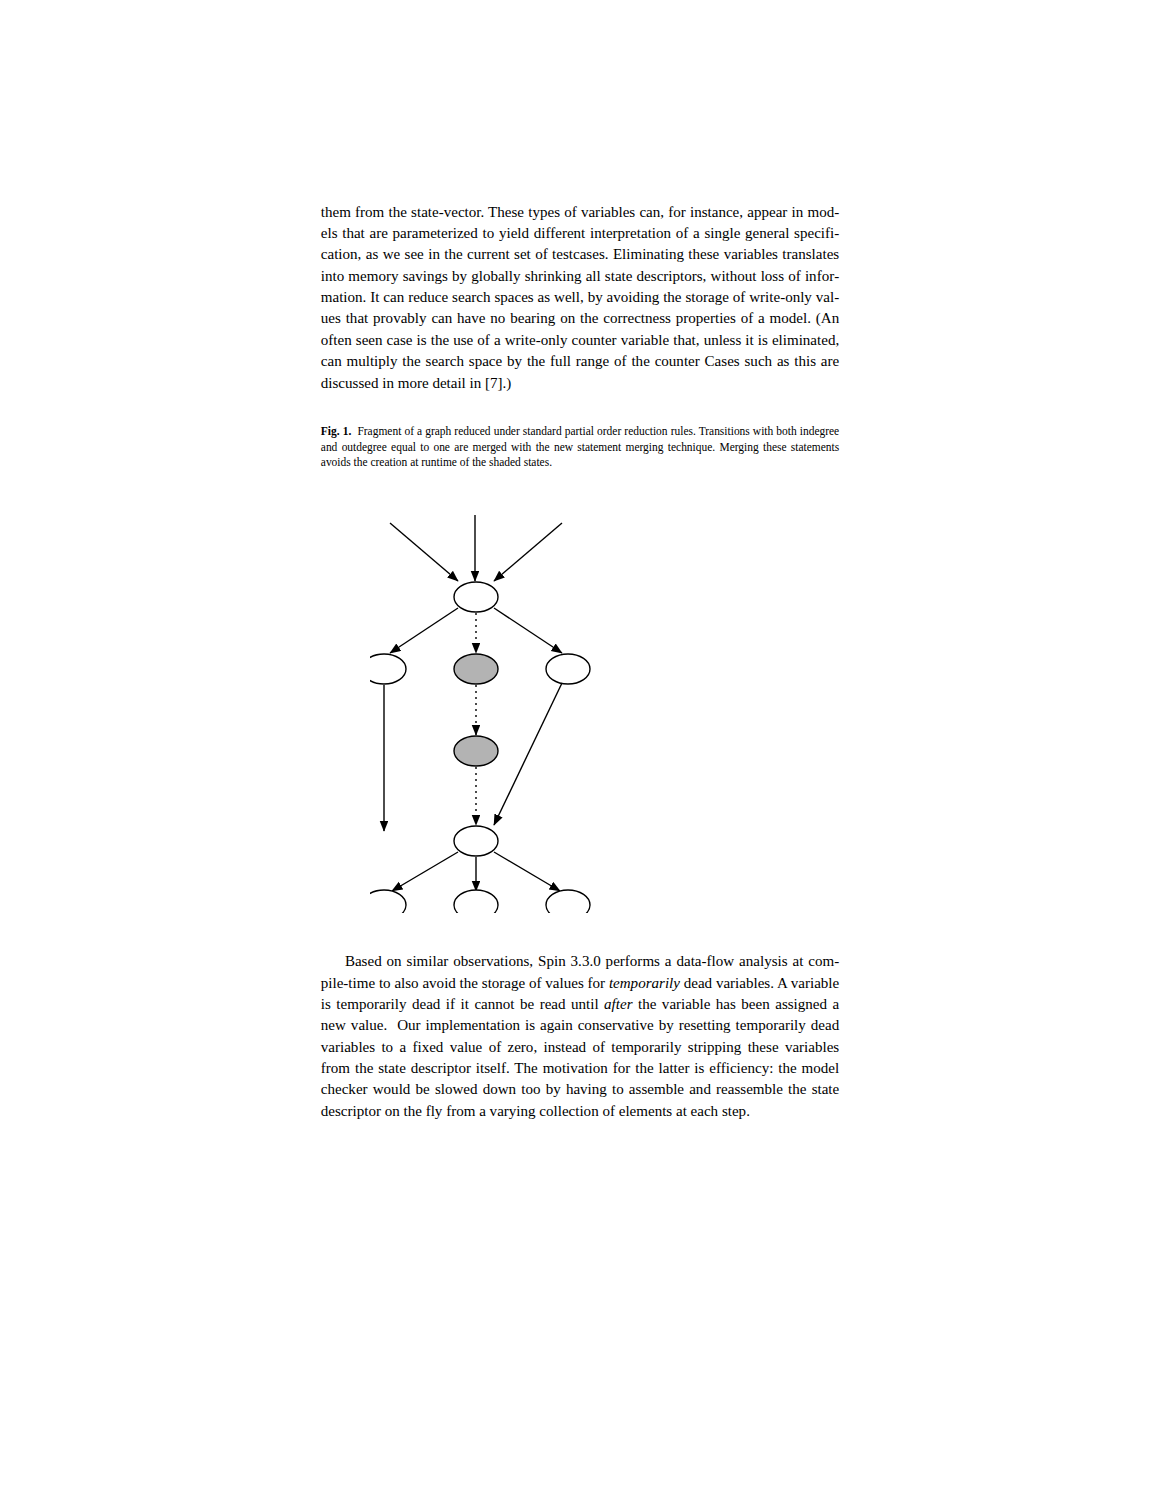them from the state-vector. These types of variables can, for instance, appear in models that are parameterized to yield different interpretation of a single general specification, as we see in the current set of testcases. Eliminating these variables translates into memory savings by globally shrinking all state descriptors, without loss of information. It can reduce search spaces as well, by avoiding the storage of write-only values that provably can have no bearing on the correctness properties of a model. (An often seen case is the use of a write-only counter variable that, unless it is eliminated, can multiply the search space by the full range of the counter Cases such as this are discussed in more detail in [7].)
Fig. 1. Fragment of a graph reduced under standard partial order reduction rules. Transitions with both indegree and outdegree equal to one are merged with the new statement merging technique. Merging these statements avoids the creation at runtime of the shaded states.
Based on similar observations, Spin 3.3.0 performs a data-flow analysis at compile-time to also avoid the storage of values for temporarily dead variables. A variable is temporarily dead if it cannot be read until after the variable has been assigned a new value. Our implementation is again conservative by resetting temporarily dead variables to a fixed value of zero, instead of temporarily stripping these variables from the state descriptor itself. The motivation for the latter is efficiency: the model checker would be slowed down too by having to assemble and reassemble the state descriptor on the fly from a varying collection of elements at each step.